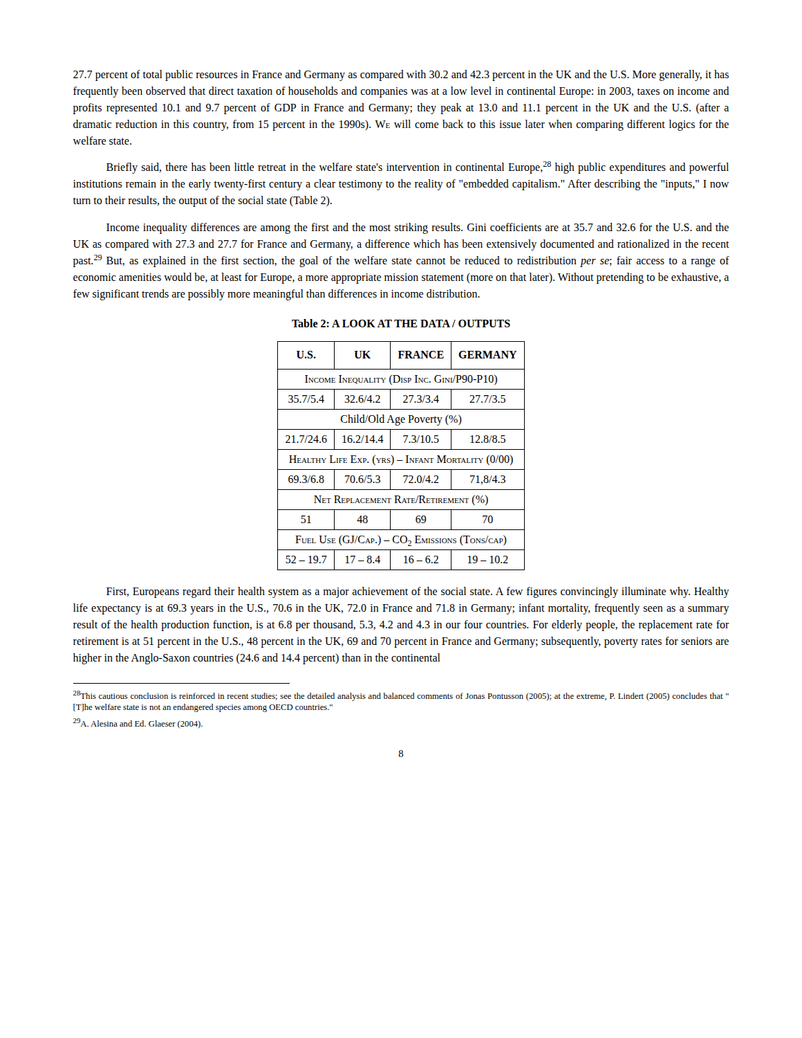27.7 percent of total public resources in France and Germany as compared with 30.2 and 42.3 percent in the UK and the U.S. More generally, it has frequently been observed that direct taxation of households and companies was at a low level in continental Europe: in 2003, taxes on income and profits represented 10.1 and 9.7 percent of GDP in France and Germany; they peak at 13.0 and 11.1 percent in the UK and the U.S. (after a dramatic reduction in this country, from 15 percent in the 1990s). We will come back to this issue later when comparing different logics for the welfare state.
Briefly said, there has been little retreat in the welfare state's intervention in continental Europe,28 high public expenditures and powerful institutions remain in the early twenty-first century a clear testimony to the reality of "embedded capitalism." After describing the "inputs," I now turn to their results, the output of the social state (Table 2).
Income inequality differences are among the first and the most striking results. Gini coefficients are at 35.7 and 32.6 for the U.S. and the UK as compared with 27.3 and 27.7 for France and Germany, a difference which has been extensively documented and rationalized in the recent past.29 But, as explained in the first section, the goal of the welfare state cannot be reduced to redistribution per se; fair access to a range of economic amenities would be, at least for Europe, a more appropriate mission statement (more on that later). Without pretending to be exhaustive, a few significant trends are possibly more meaningful than differences in income distribution.
Table 2: A LOOK AT THE DATA / OUTPUTS
| U.S. | UK | FRANCE | GERMANY |
| --- | --- | --- | --- |
| Income Inequality (Disp Inc. Gini/P90-P10) |
| 35.7/5.4 | 32.6/4.2 | 27.3/3.4 | 27.7/3.5 |
| Child/Old Age Poverty (%) |
| 21.7/24.6 | 16.2/14.4 | 7.3/10.5 | 12.8/8.5 |
| Healthy Life Exp. (yrs) – Infant Mortality (0/00) |
| 69.3/6.8 | 70.6/5.3 | 72.0/4.2 | 71,8/4.3 |
| Net Replacement Rate/Retirement (%) |
| 51 | 48 | 69 | 70 |
| Fuel Use (GJ/Cap.) – CO 2 Emissions (Tons/cap) |
| 52 – 19.7 | 17 – 8.4 | 16 – 6.2 | 19 – 10.2 |
First, Europeans regard their health system as a major achievement of the social state. A few figures convincingly illuminate why. Healthy life expectancy is at 69.3 years in the U.S., 70.6 in the UK, 72.0 in France and 71.8 in Germany; infant mortality, frequently seen as a summary result of the health production function, is at 6.8 per thousand, 5.3, 4.2 and 4.3 in our four countries. For elderly people, the replacement rate for retirement is at 51 percent in the U.S., 48 percent in the UK, 69 and 70 percent in France and Germany; subsequently, poverty rates for seniors are higher in the Anglo-Saxon countries (24.6 and 14.4 percent) than in the continental
28 This cautious conclusion is reinforced in recent studies; see the detailed analysis and balanced comments of Jonas Pontusson (2005); at the extreme, P. Lindert (2005) concludes that "[T]he welfare state is not an endangered species among OECD countries."
29 A. Alesina and Ed. Glaeser (2004).
8